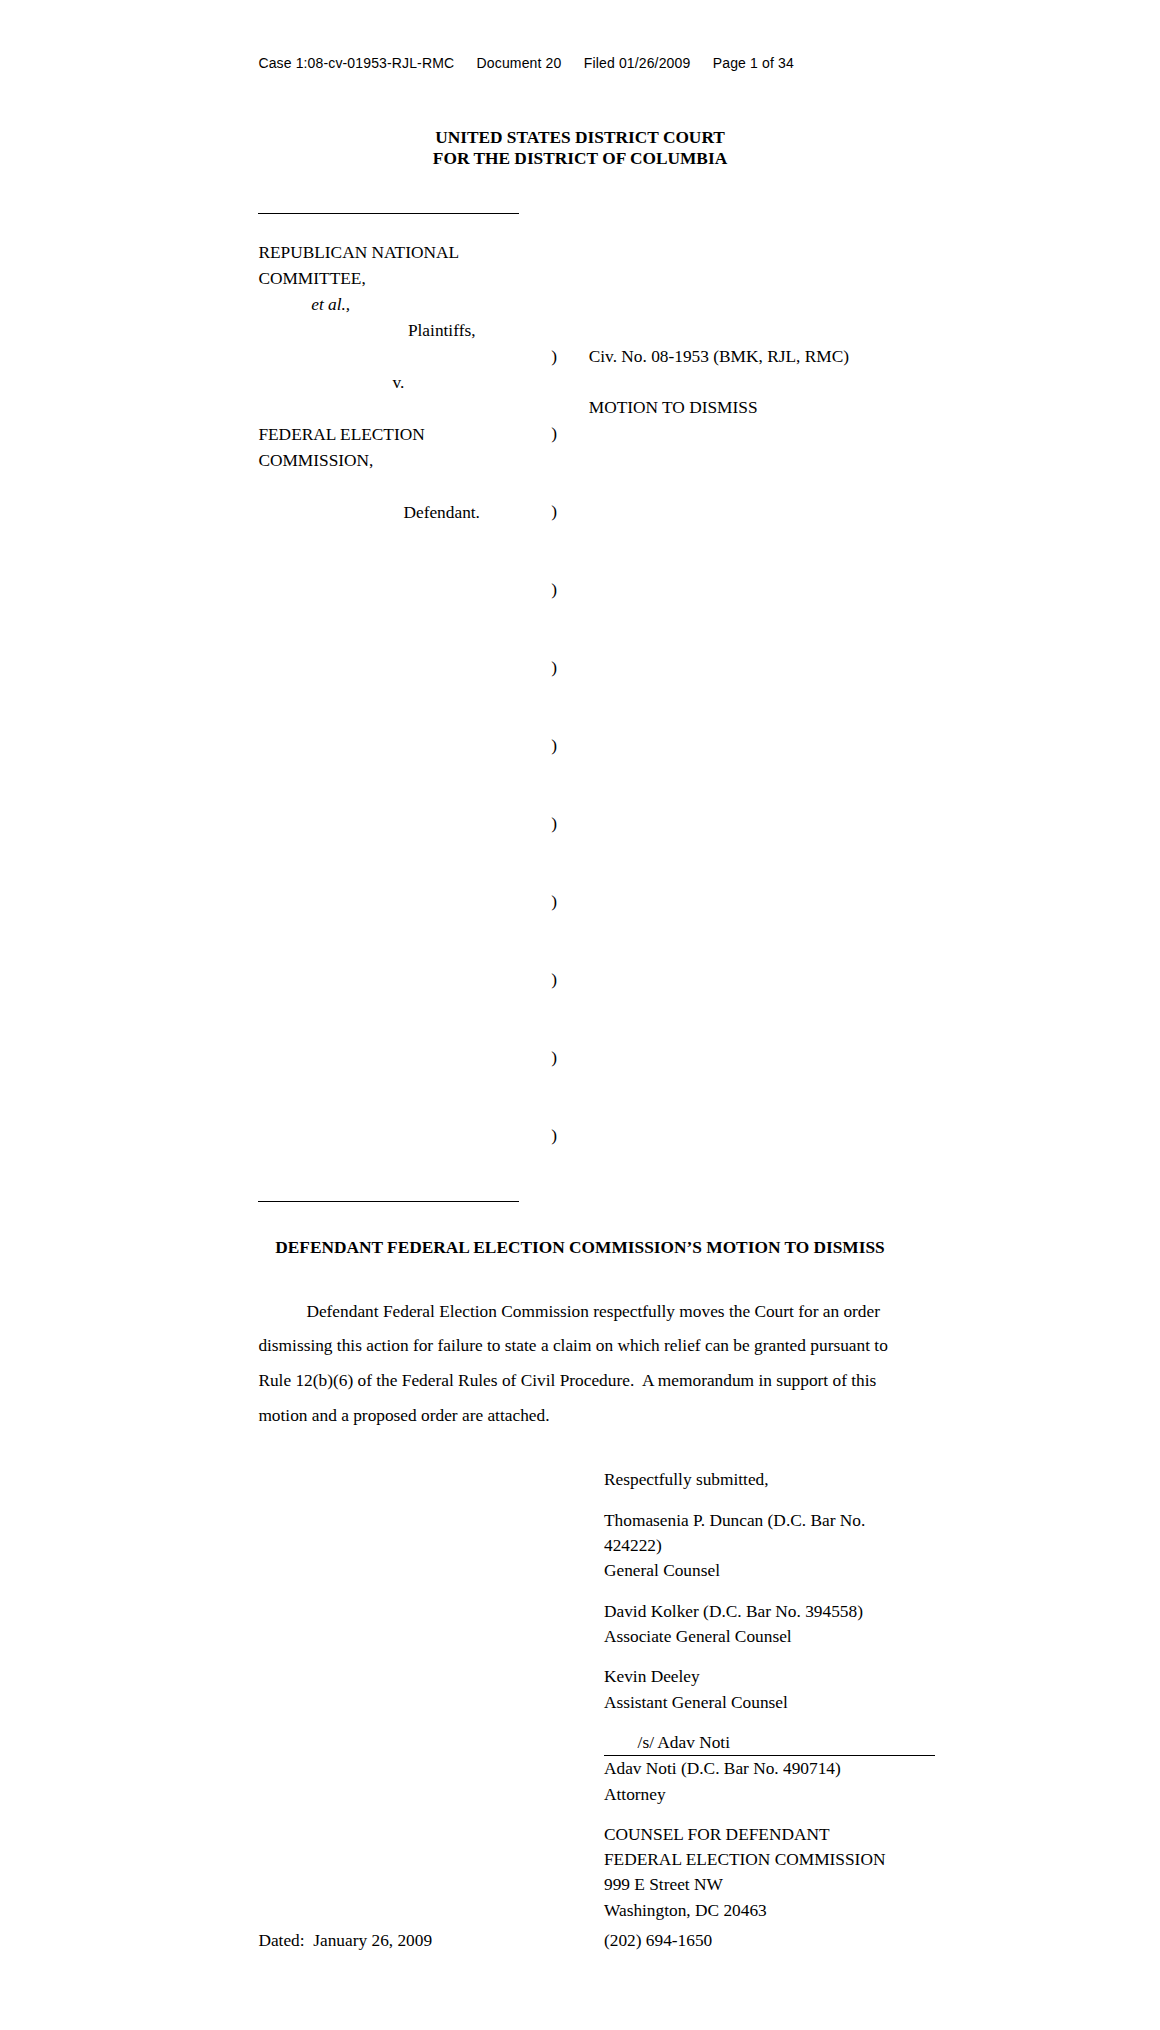Case 1:08-cv-01953-RJL-RMC Document 20 Filed 01/26/2009 Page 1 of 34
UNITED STATES DISTRICT COURT
FOR THE DISTRICT OF COLUMBIA
| REPUBLICAN NATIONAL COMMITTEE, et al., Plaintiffs, v. FEDERAL ELECTION COMMISSION, Defendant. | ) ) ) ) ) ) ) ) ) ) ) | Civ. No. 08-1953 (BMK, RJL, RMC) MOTION TO DISMISS |
DEFENDANT FEDERAL ELECTION COMMISSION’S MOTION TO DISMISS
Defendant Federal Election Commission respectfully moves the Court for an order dismissing this action for failure to state a claim on which relief can be granted pursuant to Rule 12(b)(6) of the Federal Rules of Civil Procedure. A memorandum in support of this motion and a proposed order are attached.
Respectfully submitted,
Thomasenia P. Duncan (D.C. Bar No. 424222)
General Counsel
David Kolker (D.C. Bar No. 394558)
Associate General Counsel
Kevin Deeley
Assistant General Counsel
/s/ Adav Noti
Adav Noti (D.C. Bar No. 490714)
Attorney
COUNSEL FOR DEFENDANT
FEDERAL ELECTION COMMISSION
999 E Street NW
Washington, DC 20463
Dated: January 26, 2009
(202) 694-1650